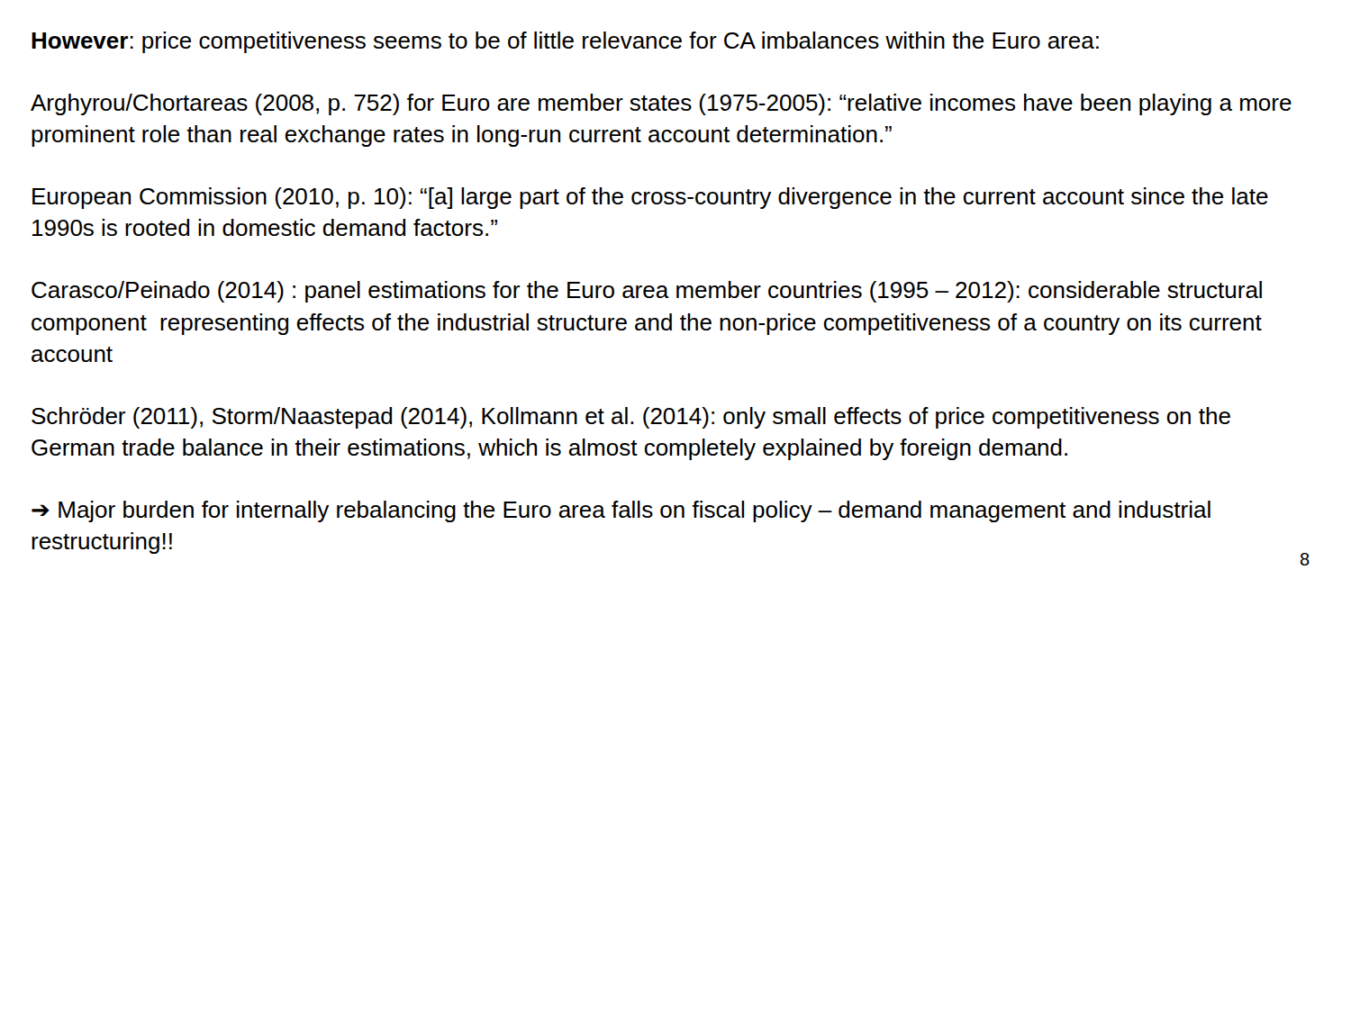However: price competitiveness seems to be of little relevance for CA imbalances within the Euro area:
Arghyrou/Chortareas (2008, p. 752) for Euro are member states (1975-2005): “relative incomes have been playing a more prominent role than real exchange rates in long-run current account determination.”
European Commission (2010, p. 10): “[a] large part of the cross-country divergence in the current account since the late 1990s is rooted in domestic demand factors.”
Carasco/Peinado (2014) : panel estimations for the Euro area member countries (1995 – 2012): considerable structural component representing effects of the industrial structure and the non-price competitiveness of a country on its current account
Schröder (2011), Storm/Naastepad (2014), Kollmann et al. (2014): only small effects of price competitiveness on the German trade balance in their estimations, which is almost completely explained by foreign demand.
➔ Major burden for internally rebalancing the Euro area falls on fiscal policy – demand management and industrial restructuring!!
8